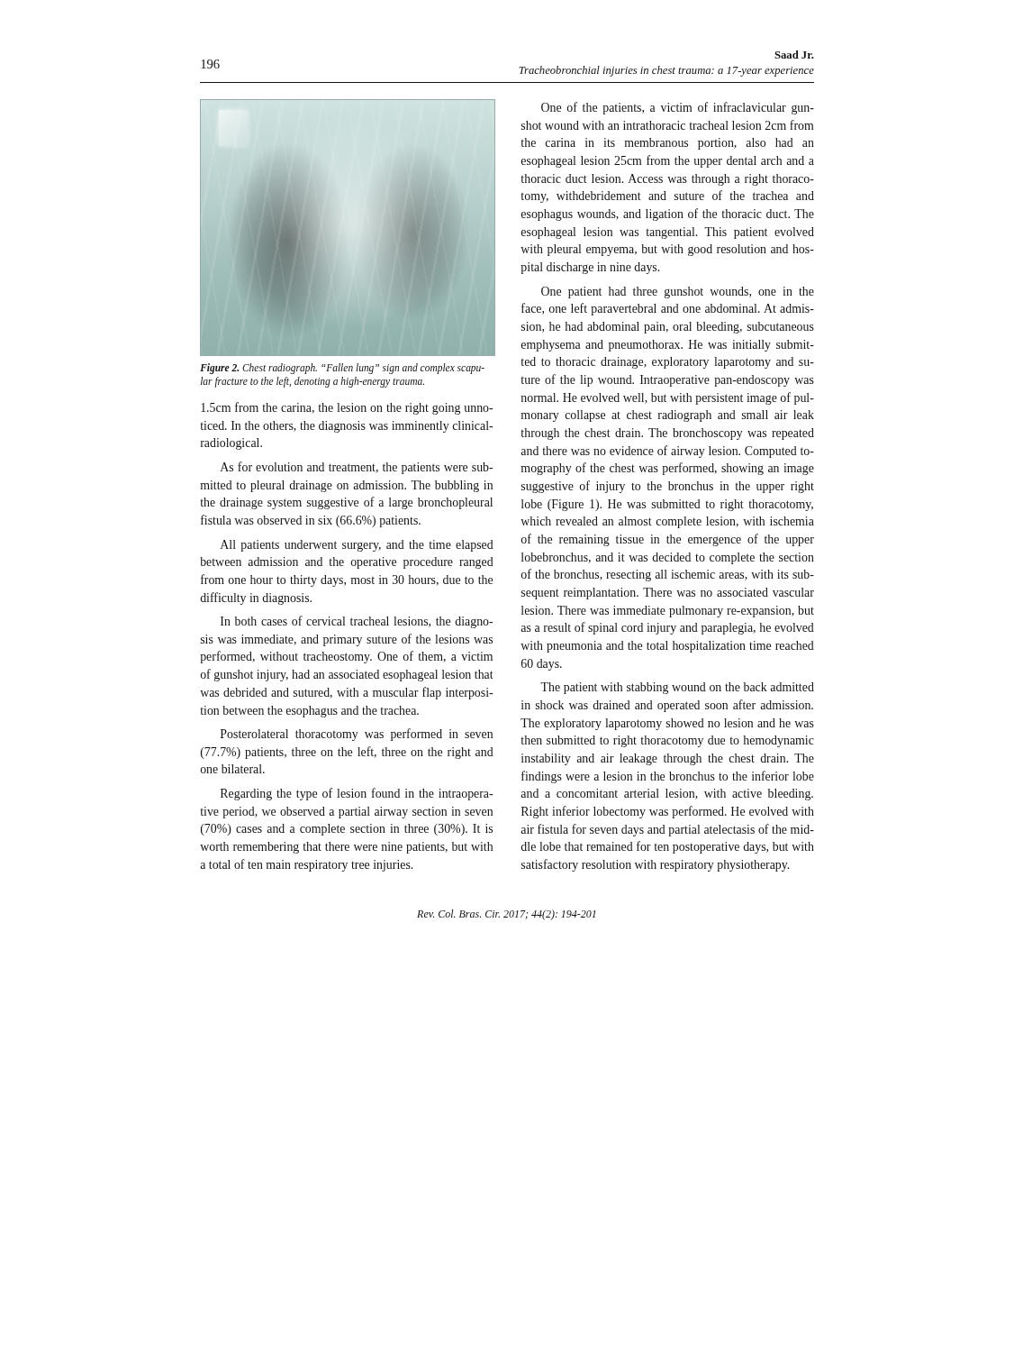196
Saad Jr.
Tracheobronchial injuries in chest trauma: a 17-year experience
Figure 2. Chest radiograph. “Fallen lung” sign and complex scapular fracture to the left, denoting a high-energy trauma.
1.5cm from the carina, the lesion on the right going unnoticed. In the others, the diagnosis was imminently clinical-radiological.
As for evolution and treatment, the patients were submitted to pleural drainage on admission. The bubbling in the drainage system suggestive of a large bronchopleural fistula was observed in six (66.6%) patients.
All patients underwent surgery, and the time elapsed between admission and the operative procedure ranged from one hour to thirty days, most in 30 hours, due to the difficulty in diagnosis.
In both cases of cervical tracheal lesions, the diagnosis was immediate, and primary suture of the lesions was performed, without tracheostomy. One of them, a victim of gunshot injury, had an associated esophageal lesion that was debrided and sutured, with a muscular flap interposition between the esophagus and the trachea.
Posterolateral thoracotomy was performed in seven (77.7%) patients, three on the left, three on the right and one bilateral.
Regarding the type of lesion found in the intraoperative period, we observed a partial airway section in seven (70%) cases and a complete section in three (30%). It is worth remembering that there were nine patients, but with a total of ten main respiratory tree injuries.
One of the patients, a victim of infraclavicular gunshot wound with an intrathoracic tracheal lesion 2cm from the carina in its membranous portion, also had an esophageal lesion 25cm from the upper dental arch and a thoracic duct lesion. Access was through a right thoracotomy, withdebridement and suture of the trachea and esophagus wounds, and ligation of the thoracic duct. The esophageal lesion was tangential. This patient evolved with pleural empyema, but with good resolution and hospital discharge in nine days.
One patient had three gunshot wounds, one in the face, one left paravertebral and one abdominal. At admission, he had abdominal pain, oral bleeding, subcutaneous emphysema and pneumothorax. He was initially submitted to thoracic drainage, exploratory laparotomy and suture of the lip wound. Intraoperative pan-endoscopy was normal. He evolved well, but with persistent image of pulmonary collapse at chest radiograph and small air leak through the chest drain. The bronchoscopy was repeated and there was no evidence of airway lesion. Computed tomography of the chest was performed, showing an image suggestive of injury to the bronchus in the upper right lobe (Figure 1). He was submitted to right thoracotomy, which revealed an almost complete lesion, with ischemia of the remaining tissue in the emergence of the upper lobebronchus, and it was decided to complete the section of the bronchus, resecting all ischemic areas, with its subsequent reimplantation. There was no associated vascular lesion. There was immediate pulmonary re-expansion, but as a result of spinal cord injury and paraplegia, he evolved with pneumonia and the total hospitalization time reached 60 days.
The patient with stabbing wound on the back admitted in shock was drained and operated soon after admission. The exploratory laparotomy showed no lesion and he was then submitted to right thoracotomy due to hemodynamic instability and air leakage through the chest drain. The findings were a lesion in the bronchus to the inferior lobe and a concomitant arterial lesion, with active bleeding. Right inferior lobectomy was performed. He evolved with air fistula for seven days and partial atelectasis of the middle lobe that remained for ten postoperative days, but with satisfactory resolution with respiratory physiotherapy.
Rev. Col. Bras. Cir. 2017; 44(2): 194-201